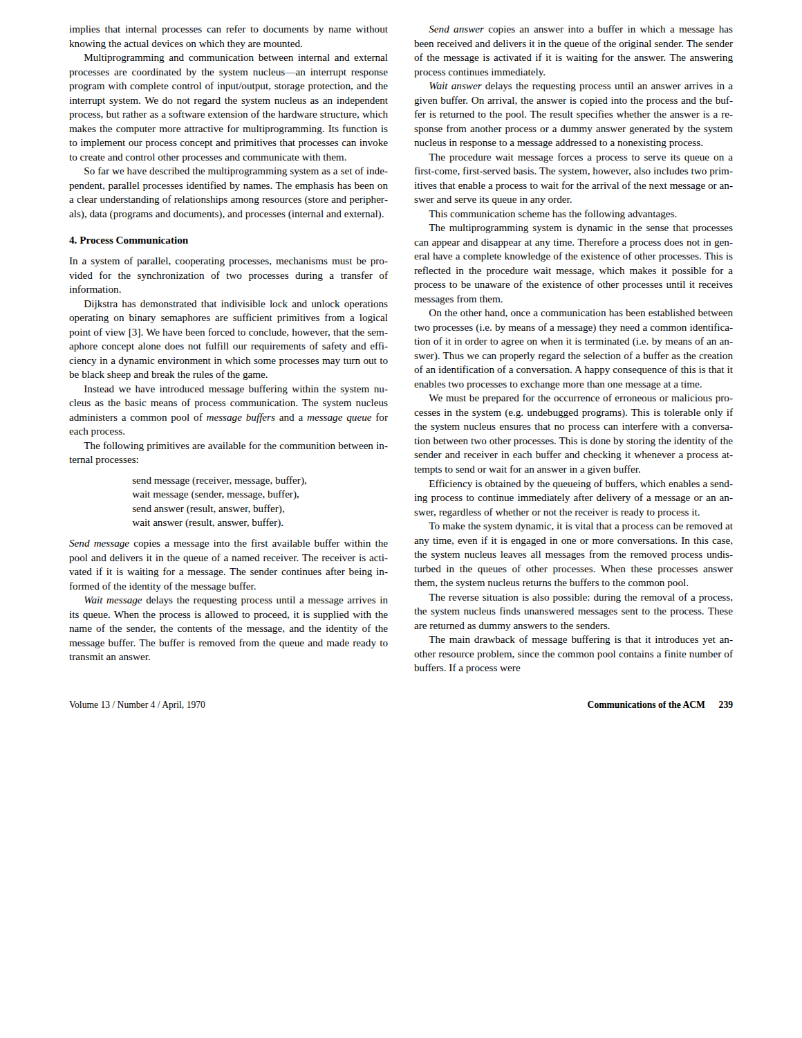implies that internal processes can refer to documents by name without knowing the actual devices on which they are mounted.
Multiprogramming and communication between internal and external processes are coordinated by the system nucleus—an interrupt response program with complete control of input/output, storage protection, and the interrupt system. We do not regard the system nucleus as an independent process, but rather as a software extension of the hardware structure, which makes the computer more attractive for multiprogramming. Its function is to implement our process concept and primitives that processes can invoke to create and control other processes and communicate with them.
So far we have described the multiprogramming system as a set of independent, parallel processes identified by names. The emphasis has been on a clear understanding of relationships among resources (store and peripherals), data (programs and documents), and processes (internal and external).
4. Process Communication
In a system of parallel, cooperating processes, mechanisms must be provided for the synchronization of two processes during a transfer of information.
Dijkstra has demonstrated that indivisible lock and unlock operations operating on binary semaphores are sufficient primitives from a logical point of view [3]. We have been forced to conclude, however, that the semaphore concept alone does not fulfill our requirements of safety and efficiency in a dynamic environment in which some processes may turn out to be black sheep and break the rules of the game.
Instead we have introduced message buffering within the system nucleus as the basic means of process communication. The system nucleus administers a common pool of message buffers and a message queue for each process.
The following primitives are available for the communition between internal processes:
send message (receiver, message, buffer),
wait message (sender, message, buffer),
send answer (result, answer, buffer),
wait answer (result, answer, buffer).
Send message copies a message into the first available buffer within the pool and delivers it in the queue of a named receiver. The receiver is activated if it is waiting for a message. The sender continues after being informed of the identity of the message buffer.
Wait message delays the requesting process until a message arrives in its queue. When the process is allowed to proceed, it is supplied with the name of the sender, the contents of the message, and the identity of the message buffer. The buffer is removed from the queue and made ready to transmit an answer.
Send answer copies an answer into a buffer in which a message has been received and delivers it in the queue of the original sender. The sender of the message is activated if it is waiting for the answer. The answering process continues immediately.
Wait answer delays the requesting process until an answer arrives in a given buffer. On arrival, the answer is copied into the process and the buffer is returned to the pool. The result specifies whether the answer is a response from another process or a dummy answer generated by the system nucleus in response to a message addressed to a nonexisting process.
The procedure wait message forces a process to serve its queue on a first-come, first-served basis. The system, however, also includes two primitives that enable a process to wait for the arrival of the next message or answer and serve its queue in any order.
This communication scheme has the following advantages.
The multiprogramming system is dynamic in the sense that processes can appear and disappear at any time. Therefore a process does not in general have a complete knowledge of the existence of other processes. This is reflected in the procedure wait message, which makes it possible for a process to be unaware of the existence of other processes until it receives messages from them.
On the other hand, once a communication has been established between two processes (i.e. by means of a message) they need a common identification of it in order to agree on when it is terminated (i.e. by means of an answer). Thus we can properly regard the selection of a buffer as the creation of an identification of a conversation. A happy consequence of this is that it enables two processes to exchange more than one message at a time.
We must be prepared for the occurrence of erroneous or malicious processes in the system (e.g. undebugged programs). This is tolerable only if the system nucleus ensures that no process can interfere with a conversation between two other processes. This is done by storing the identity of the sender and receiver in each buffer and checking it whenever a process attempts to send or wait for an answer in a given buffer.
Efficiency is obtained by the queueing of buffers, which enables a sending process to continue immediately after delivery of a message or an answer, regardless of whether or not the receiver is ready to process it.
To make the system dynamic, it is vital that a process can be removed at any time, even if it is engaged in one or more conversations. In this case, the system nucleus leaves all messages from the removed process undisturbed in the queues of other processes. When these processes answer them, the system nucleus returns the buffers to the common pool.
The reverse situation is also possible: during the removal of a process, the system nucleus finds unanswered messages sent to the process. These are returned as dummy answers to the senders.
The main drawback of message buffering is that it introduces yet another resource problem, since the common pool contains a finite number of buffers. If a process were
Volume 13 / Number 4 / April, 1970
Communications of the ACM 239